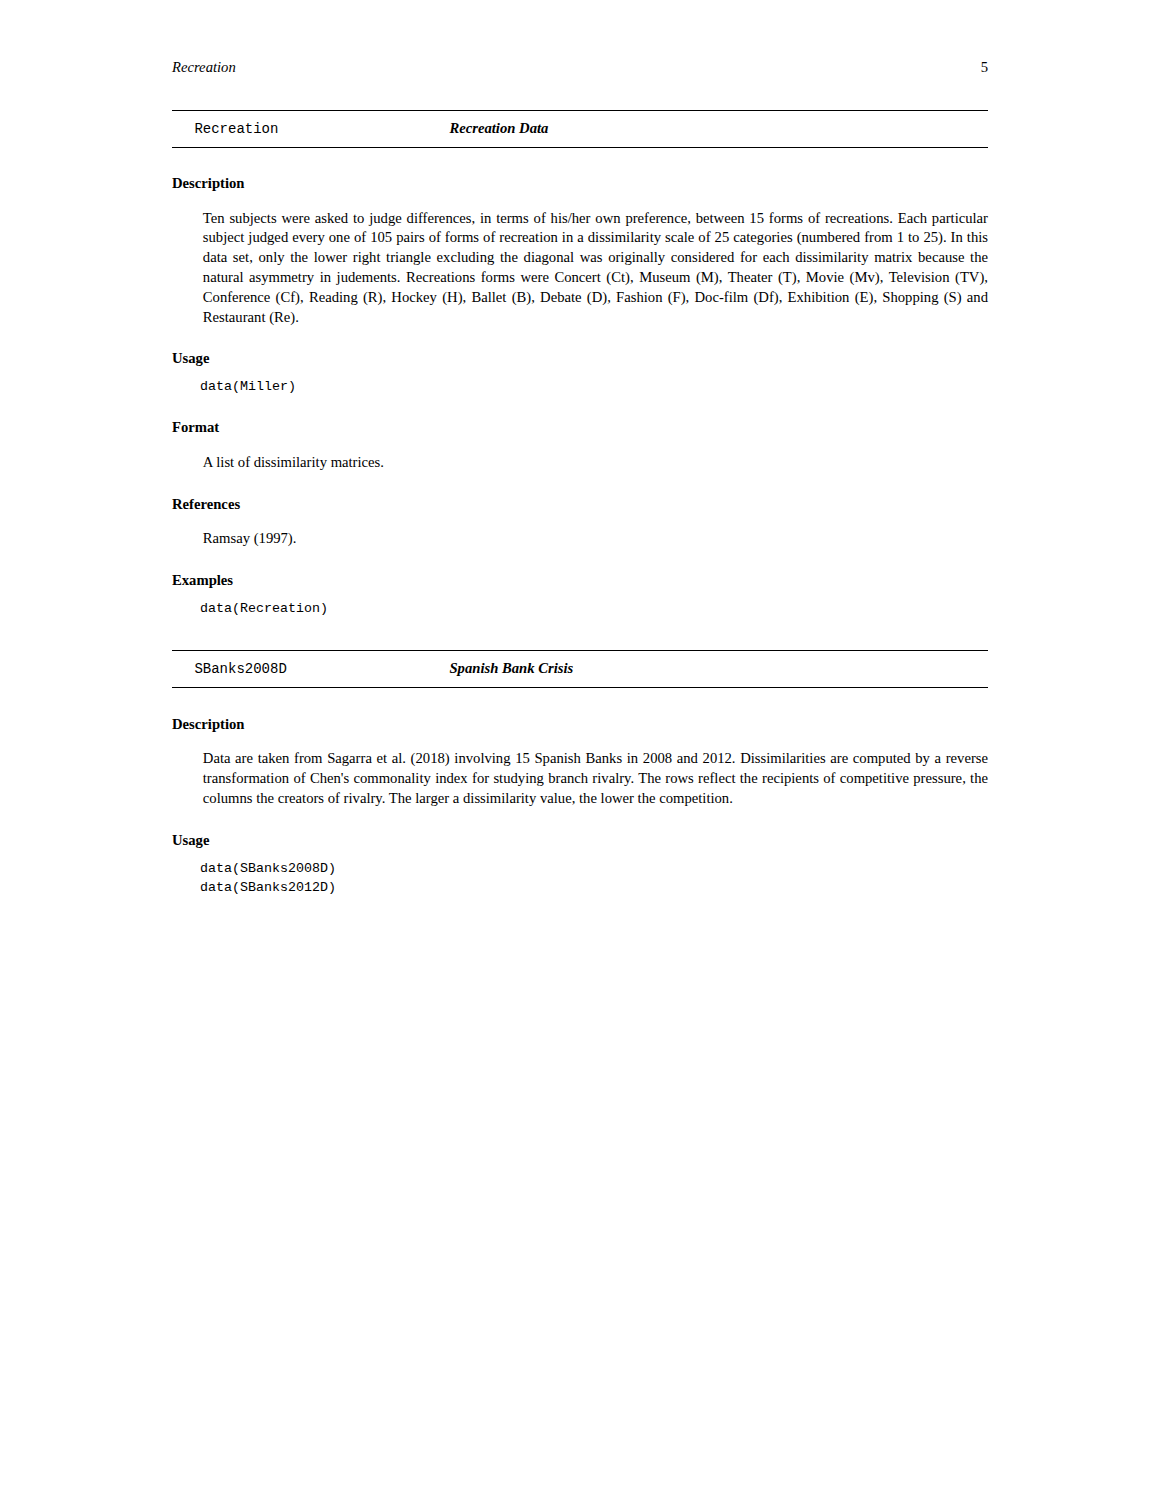Recreation 5
Recreation Recreation Data
Description
Ten subjects were asked to judge differences, in terms of his/her own preference, between 15 forms of recreations. Each particular subject judged every one of 105 pairs of forms of recreation in a dissimilarity scale of 25 categories (numbered from 1 to 25). In this data set, only the lower right triangle excluding the diagonal was originally considered for each dissimilarity matrix because the natural asymmetry in judements. Recreations forms were Concert (Ct), Museum (M), Theater (T), Movie (Mv), Television (TV), Conference (Cf), Reading (R), Hockey (H), Ballet (B), Debate (D), Fashion (F), Doc-film (Df), Exhibition (E), Shopping (S) and Restaurant (Re).
Usage
data(Miller)
Format
A list of dissimilarity matrices.
References
Ramsay (1997).
Examples
data(Recreation)
SBanks2008D Spanish Bank Crisis
Description
Data are taken from Sagarra et al. (2018) involving 15 Spanish Banks in 2008 and 2012. Dissimilarities are computed by a reverse transformation of Chen's commonality index for studying branch rivalry. The rows reflect the recipients of competitive pressure, the columns the creators of rivalry. The larger a dissimilarity value, the lower the competition.
Usage
data(SBanks2008D)
data(SBanks2012D)